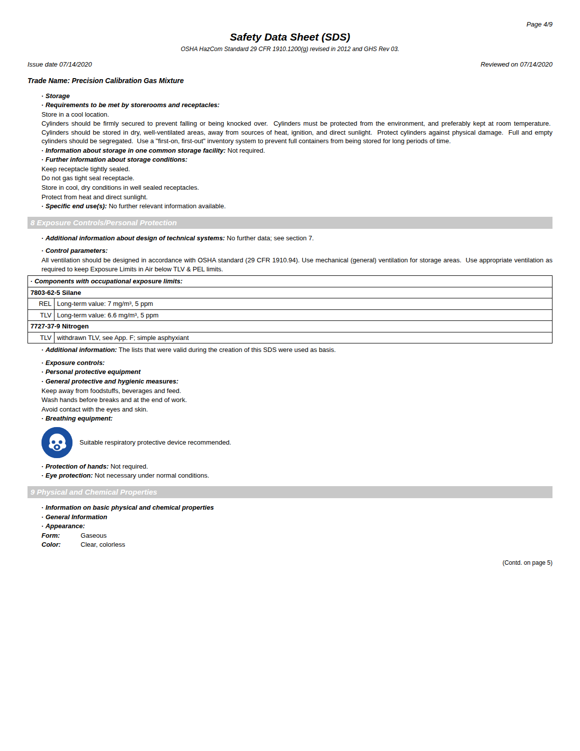Page 4/9
Safety Data Sheet (SDS)
OSHA HazCom Standard 29 CFR 1910.1200(g) revised in 2012 and GHS Rev 03.
Issue date 07/14/2020 Reviewed on 07/14/2020
Trade Name: Precision Calibration Gas Mixture
· Storage
· Requirements to be met by storerooms and receptacles:
Store in a cool location.
Cylinders should be firmly secured to prevent falling or being knocked over. Cylinders must be protected from the environment, and preferably kept at room temperature. Cylinders should be stored in dry, well-ventilated areas, away from sources of heat, ignition, and direct sunlight. Protect cylinders against physical damage. Full and empty cylinders should be segregated. Use a "first-on, first-out" inventory system to prevent full containers from being stored for long periods of time.
· Information about storage in one common storage facility: Not required.
· Further information about storage conditions:
Keep receptacle tightly sealed.
Do not gas tight seal receptacle.
Store in cool, dry conditions in well sealed receptacles.
Protect from heat and direct sunlight.
· Specific end use(s): No further relevant information available.
8 Exposure Controls/Personal Protection
· Additional information about design of technical systems: No further data; see section 7.
· Control parameters:
All ventilation should be designed in accordance with OSHA standard (29 CFR 1910.94). Use mechanical (general) ventilation for storage areas. Use appropriate ventilation as required to keep Exposure Limits in Air below TLV & PEL limits.
| · Components with occupational exposure limits: |
| 7803-62-5 Silane |
| REL | Long-term value: 7 mg/m³, 5 ppm |
| TLV | Long-term value: 6.6 mg/m³, 5 ppm |
| 7727-37-9 Nitrogen |
| TLV | withdrawn TLV, see App. F; simple asphyxiant |
· Additional information: The lists that were valid during the creation of this SDS were used as basis.
· Exposure controls:
· Personal protective equipment
· General protective and hygienic measures:
Keep away from foodstuffs, beverages and feed.
Wash hands before breaks and at the end of work.
Avoid contact with the eyes and skin.
· Breathing equipment:
Suitable respiratory protective device recommended.
· Protection of hands: Not required.
· Eye protection: Not necessary under normal conditions.
9 Physical and Chemical Properties
· Information on basic physical and chemical properties
· General Information
· Appearance:
| Form: | Gaseous |
| Color: | Clear, colorless |
(Contd. on page 5)